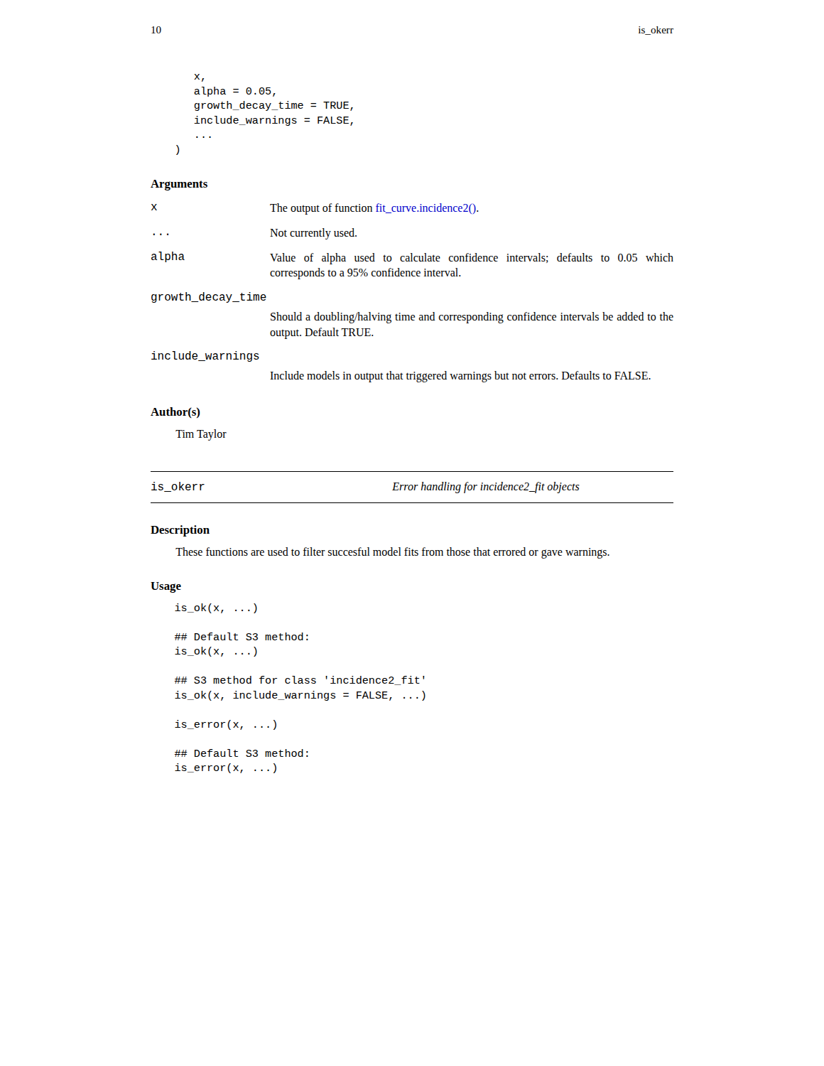10 is_okerr
   x,
   alpha = 0.05,
   growth_decay_time = TRUE,
   include_warnings = FALSE,
   ...
)
Arguments
x
The output of function fit_curve.incidence2().
...
Not currently used.
alpha
Value of alpha used to calculate confidence intervals; defaults to 0.05 which corresponds to a 95% confidence interval.
growth_decay_time
Should a doubling/halving time and corresponding confidence intervals be added to the output. Default TRUE.
include_warnings
Include models in output that triggered warnings but not errors. Defaults to FALSE.
Author(s)
Tim Taylor
is_okerr Error handling for incidence2_fit objects
Description
These functions are used to filter succesful model fits from those that errored or gave warnings.
Usage
is_ok(x, ...)

## Default S3 method:
is_ok(x, ...)

## S3 method for class 'incidence2_fit'
is_ok(x, include_warnings = FALSE, ...)

is_error(x, ...)

## Default S3 method:
is_error(x, ...)